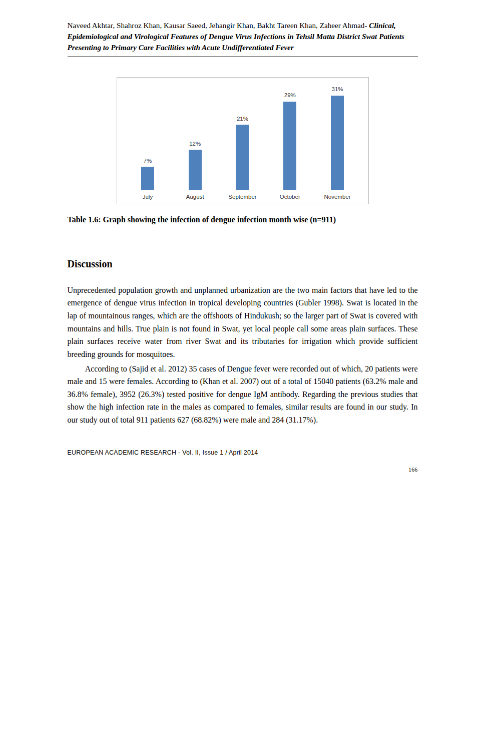Naveed Akhtar, Shahroz Khan, Kausar Saeed, Jehangir Khan, Bakht Tareen Khan, Zaheer Ahmad- Clinical, Epidemiological and Virological Features of Dengue Virus Infections in Tehsil Matta District Swat Patients Presenting to Primary Care Facilities with Acute Undifferentiated Fever
7%
12%
21%
29%
31%
July August September October November
Table 1.6: Graph showing the infection of dengue infection month wise (n=911)
Discussion
Unprecedented population growth and unplanned urbanization are the two main factors that have led to the emergence of dengue virus infection in tropical developing countries (Gubler 1998). Swat is located in the lap of mountainous ranges, which are the offshoots of Hindukush; so the larger part of Swat is covered with mountains and hills. True plain is not found in Swat, yet local people call some areas plain surfaces. These plain surfaces receive water from river Swat and its tributaries for irrigation which provide sufficient breeding grounds for mosquitoes.
According to (Sajid et al. 2012) 35 cases of Dengue fever were recorded out of which, 20 patients were male and 15 were females. According to (Khan et al. 2007) out of a total of 15040 patients (63.2% male and 36.8% female), 3952 (26.3%) tested positive for dengue IgM antibody. Regarding the previous studies that show the high infection rate in the males as compared to females, similar results are found in our study. In our study out of total 911 patients 627 (68.82%) were male and 284 (31.17%).
EUROPEAN ACADEMIC RESEARCH - Vol. II, Issue 1 / April 2014
166